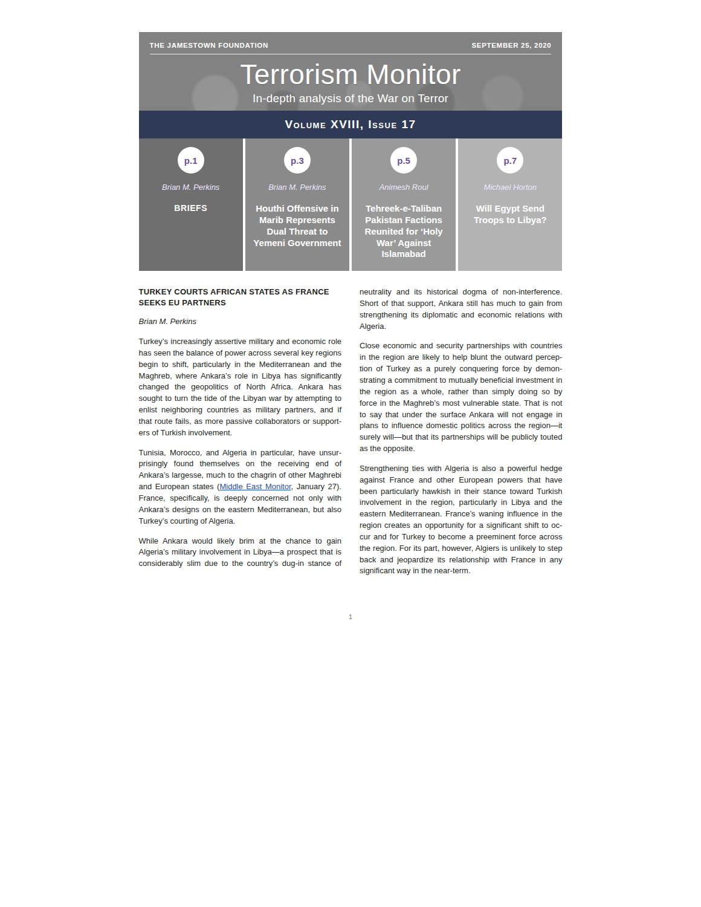The Jamestown Foundation
September 25, 2020
Terrorism Monitor
In-depth analysis of the War on Terror
Volume XVIII, Issue 17
p.1
Brian M. Perkins
BRIEFS
p.3
Brian M. Perkins
Houthi Offensive in Marib Represents Dual Threat to Yemeni Government
p.5
Animesh Roul
Tehreek-e-Taliban Pakistan Factions Reunited for ‘Holy War’ Against Islamabad
p.7
Michael Horton
Will Egypt Send Troops to Libya?
Turkey Courts African States as France Seeks EU Partners
Brian M. Perkins
Turkey’s increasingly assertive military and economic role has seen the balance of power across several key regions begin to shift, particularly in the Mediterranean and the Maghreb, where Ankara’s role in Libya has significantly changed the geopolitics of North Africa. Ankara has sought to turn the tide of the Libyan war by attempting to enlist neighboring countries as military partners, and if that route fails, as more passive collaborators or supporters of Turkish involvement.
Tunisia, Morocco, and Algeria in particular, have unsurprisingly found themselves on the receiving end of Ankara’s largesse, much to the chagrin of other Maghrebi and European states (Middle East Monitor, January 27). France, specifically, is deeply concerned not only with Ankara’s designs on the eastern Mediterranean, but also Turkey’s courting of Algeria.
While Ankara would likely brim at the chance to gain Algeria’s military involvement in Libya—a prospect that is considerably slim due to the country’s dug-in stance of neutrality and its historical dogma of non-interference. Short of that support, Ankara still has much to gain from strengthening its diplomatic and economic relations with Algeria.
Close economic and security partnerships with countries in the region are likely to help blunt the outward perception of Turkey as a purely conquering force by demonstrating a commitment to mutually beneficial investment in the region as a whole, rather than simply doing so by force in the Maghreb’s most vulnerable state. That is not to say that under the surface Ankara will not engage in plans to influence domestic politics across the region—it surely will—but that its partnerships will be publicly touted as the opposite.
Strengthening ties with Algeria is also a powerful hedge against France and other European powers that have been particularly hawkish in their stance toward Turkish involvement in the region, particularly in Libya and the eastern Mediterranean. France’s waning influence in the region creates an opportunity for a significant shift to occur and for Turkey to become a preeminent force across the region. For its part, however, Algiers is unlikely to step back and jeopardize its relationship with France in any significant way in the near-term.
1